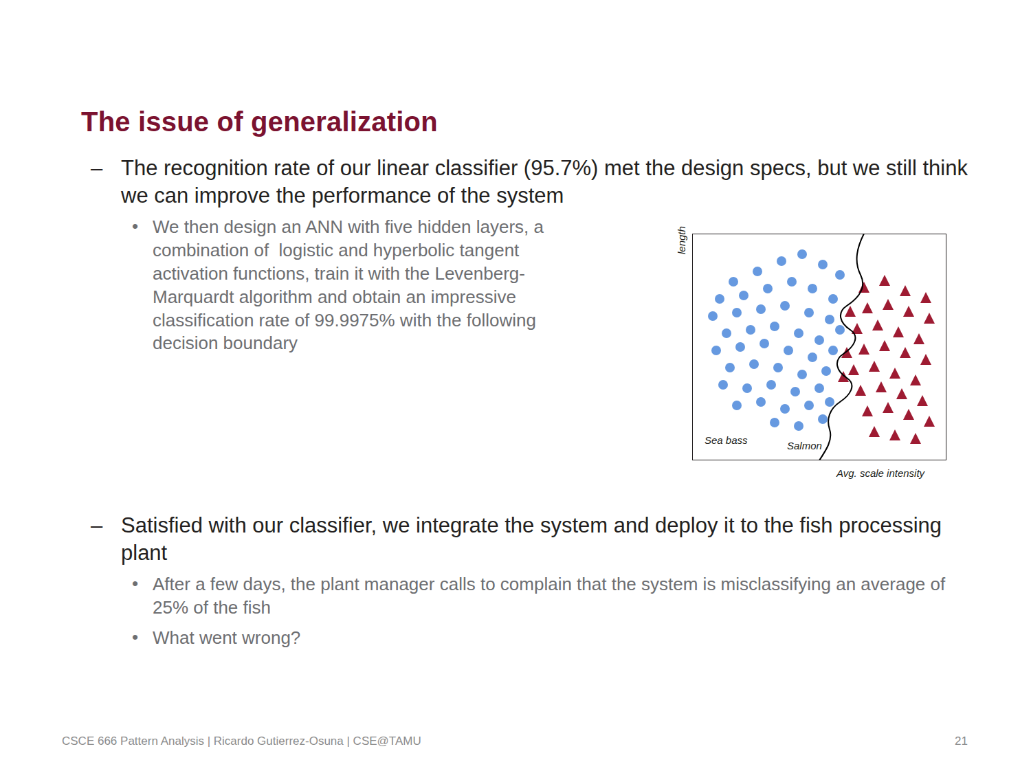The issue of generalization
The recognition rate of our linear classifier (95.7%) met the design specs, but we still think we can improve the performance of the system
We then design an ANN with five hidden layers, a combination of logistic and hyperbolic tangent activation functions, train it with the Levenberg-Marquardt algorithm and obtain an impressive classification rate of 99.9975% with the following decision boundary
length
Sea bass
Salmon
Avg. scale intensity
Satisfied with our classifier, we integrate the system and deploy it to the fish processing plant
After a few days, the plant manager calls to complain that the system is misclassifying an average of 25% of the fish
What went wrong?
CSCE 666 Pattern Analysis | Ricardo Gutierrez-Osuna | CSE@TAMU
21